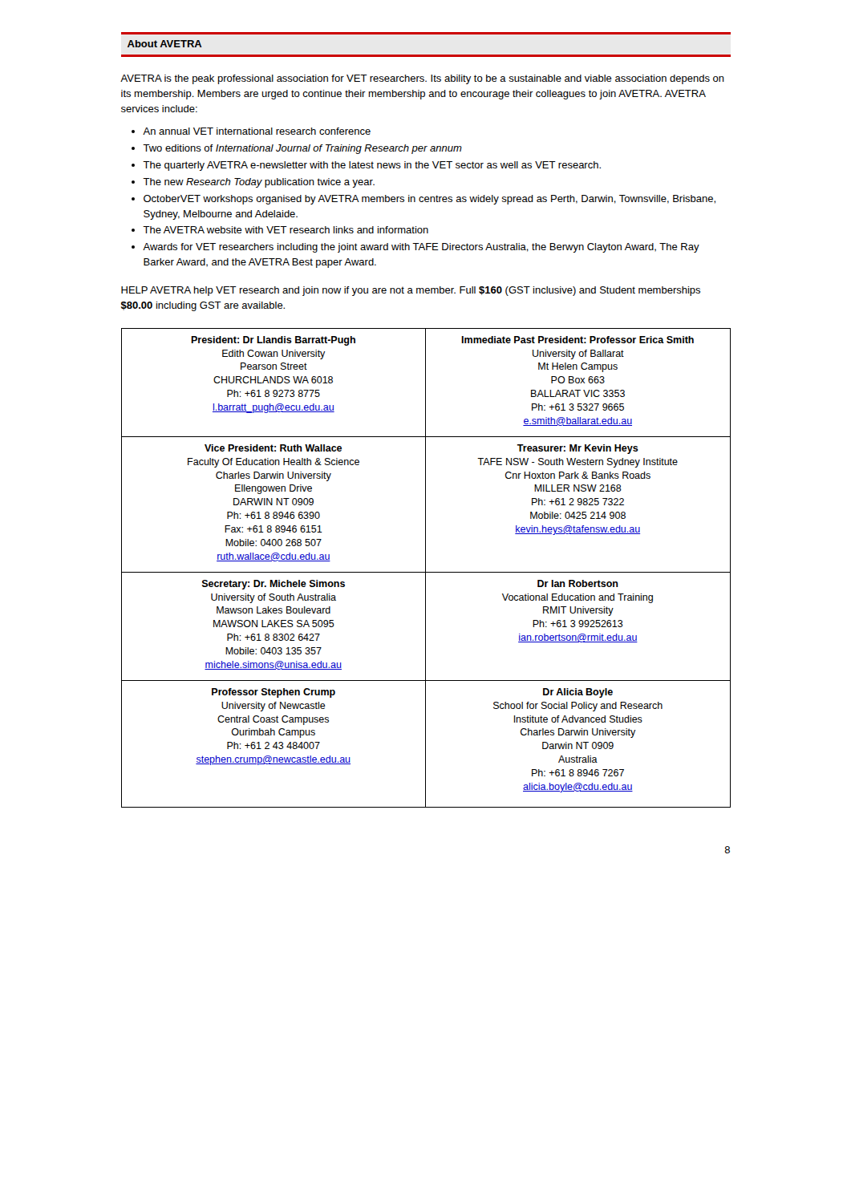About AVETRA
AVETRA is the peak professional association for VET researchers. Its ability to be a sustainable and viable association depends on its membership. Members are urged to continue their membership and to encourage their colleagues to join AVETRA. AVETRA services include:
An annual VET international research conference
Two editions of International Journal of Training Research per annum
The quarterly AVETRA e-newsletter with the latest news in the VET sector as well as VET research.
The new Research Today publication twice a year.
OctoberVET workshops organised by AVETRA members in centres as widely spread as Perth, Darwin, Townsville, Brisbane, Sydney, Melbourne and Adelaide.
The AVETRA website with VET research links and information
Awards for VET researchers including the joint award with TAFE Directors Australia, the Berwyn Clayton Award, The Ray Barker Award, and the AVETRA Best paper Award.
HELP AVETRA help VET research and join now if you are not a member. Full $160 (GST inclusive) and Student memberships $80.00 including GST are available.
| President: Dr Llandis Barratt-Pugh Edith Cowan University Pearson Street CHURCHLANDS WA 6018 Ph: +61 8 9273 8775 l.barratt_pugh@ecu.edu.au | Immediate Past President: Professor Erica Smith University of Ballarat Mt Helen Campus PO Box 663 BALLARAT VIC 3353 Ph: +61 3 5327 9665 e.smith@ballarat.edu.au |
| Vice President: Ruth Wallace Faculty Of Education Health & Science Charles Darwin University Ellengowen Drive DARWIN NT 0909 Ph: +61 8 8946 6390 Fax: +61 8 8946 6151 Mobile: 0400 268 507 ruth.wallace@cdu.edu.au | Treasurer: Mr Kevin Heys TAFE NSW - South Western Sydney Institute Cnr Hoxton Park & Banks Roads MILLER NSW 2168 Ph: +61 2 9825 7322 Mobile: 0425 214 908 kevin.heys@tafensw.edu.au |
| Secretary: Dr. Michele Simons University of South Australia Mawson Lakes Boulevard MAWSON LAKES SA 5095 Ph: +61 8 8302 6427 Mobile: 0403 135 357 michele.simons@unisa.edu.au | Dr Ian Robertson Vocational Education and Training RMIT University Ph: +61 3 99252613 ian.robertson@rmit.edu.au |
| Professor Stephen Crump University of Newcastle Central Coast Campuses Ourimbah Campus Ph: +61 2 43 484007 stephen.crump@newcastle.edu.au | Dr Alicia Boyle School for Social Policy and Research Institute of Advanced Studies Charles Darwin University Darwin NT 0909 Australia Ph: +61 8 8946 7267 alicia.boyle@cdu.edu.au |
8